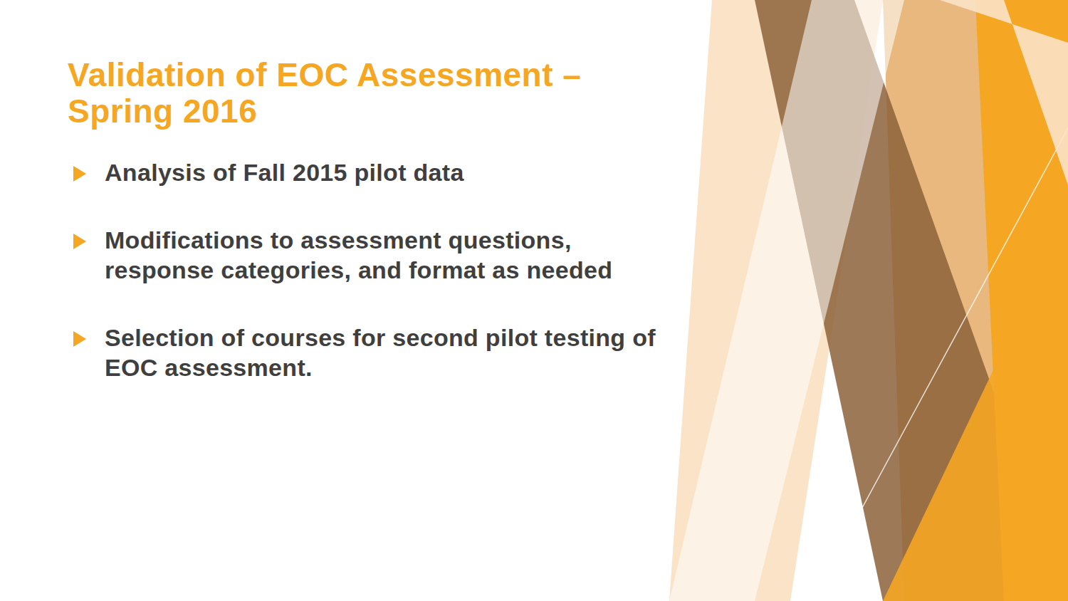Validation of EOC Assessment – Spring 2016
Analysis of Fall 2015 pilot data
Modifications to assessment questions, response categories, and format as needed
Selection of courses for second pilot testing of EOC assessment.